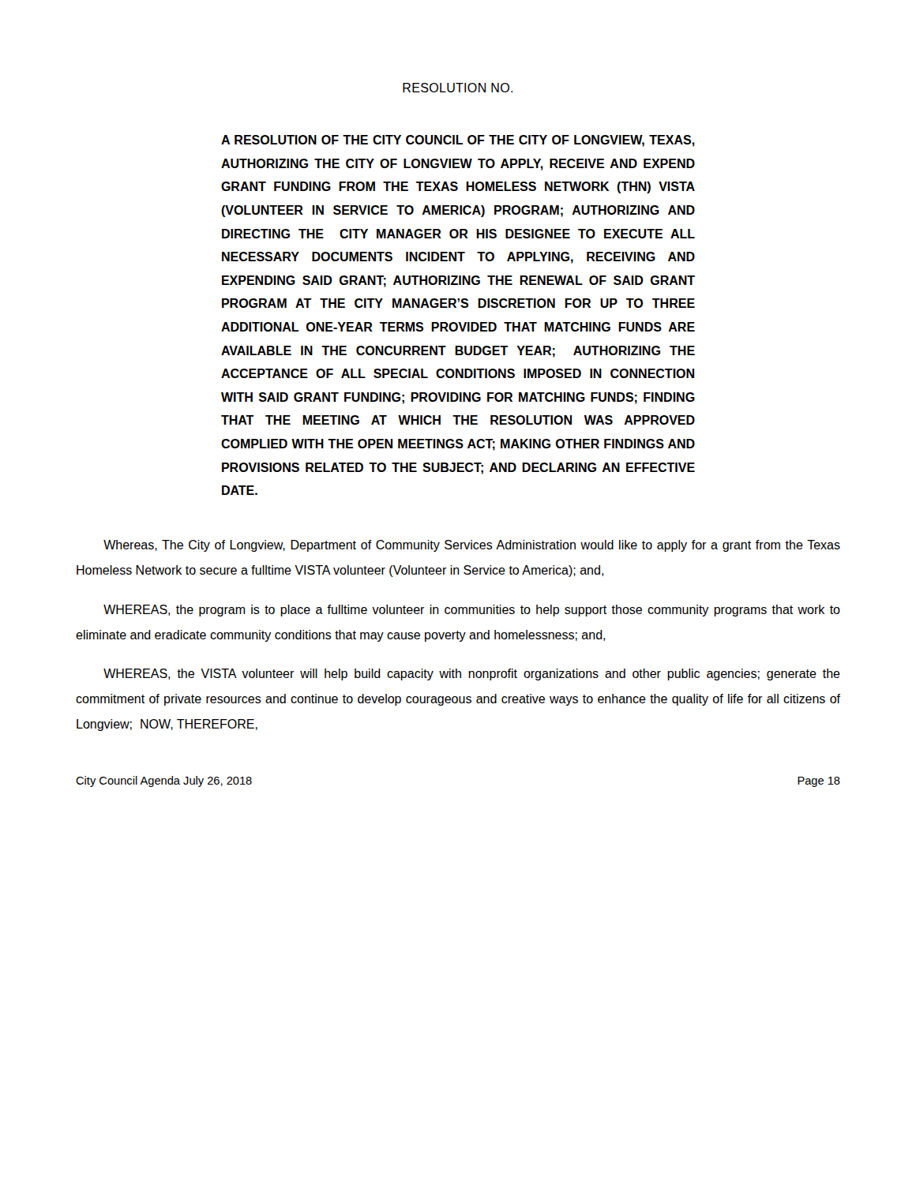RESOLUTION NO.
A RESOLUTION OF THE CITY COUNCIL OF THE CITY OF LONGVIEW, TEXAS, AUTHORIZING THE CITY OF LONGVIEW TO APPLY, RECEIVE AND EXPEND GRANT FUNDING FROM THE TEXAS HOMELESS NETWORK (THN) VISTA (VOLUNTEER IN SERVICE TO AMERICA) PROGRAM; AUTHORIZING AND DIRECTING THE CITY MANAGER OR HIS DESIGNEE TO EXECUTE ALL NECESSARY DOCUMENTS INCIDENT TO APPLYING, RECEIVING AND EXPENDING SAID GRANT; AUTHORIZING THE RENEWAL OF SAID GRANT PROGRAM AT THE CITY MANAGER’S DISCRETION FOR UP TO THREE ADDITIONAL ONE-YEAR TERMS PROVIDED THAT MATCHING FUNDS ARE AVAILABLE IN THE CONCURRENT BUDGET YEAR; AUTHORIZING THE ACCEPTANCE OF ALL SPECIAL CONDITIONS IMPOSED IN CONNECTION WITH SAID GRANT FUNDING; PROVIDING FOR MATCHING FUNDS; FINDING THAT THE MEETING AT WHICH THE RESOLUTION WAS APPROVED COMPLIED WITH THE OPEN MEETINGS ACT; MAKING OTHER FINDINGS AND PROVISIONS RELATED TO THE SUBJECT; AND DECLARING AN EFFECTIVE DATE.
Whereas, The City of Longview, Department of Community Services Administration would like to apply for a grant from the Texas Homeless Network to secure a fulltime VISTA volunteer (Volunteer in Service to America); and,
WHEREAS, the program is to place a fulltime volunteer in communities to help support those community programs that work to eliminate and eradicate community conditions that may cause poverty and homelessness; and,
WHEREAS, the VISTA volunteer will help build capacity with nonprofit organizations and other public agencies; generate the commitment of private resources and continue to develop courageous and creative ways to enhance the quality of life for all citizens of Longview; NOW, THEREFORE,
City Council Agenda July 26, 2018 Page 18